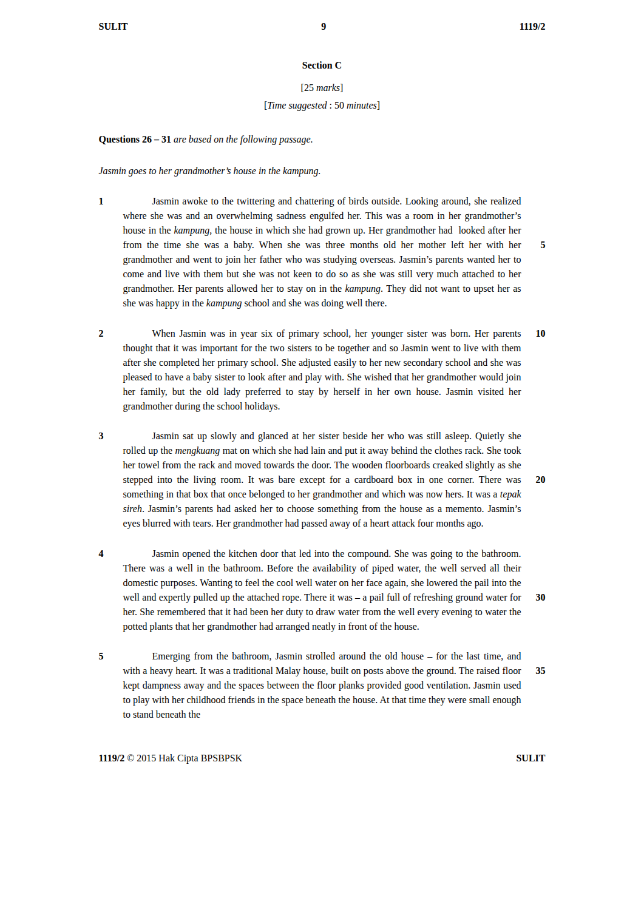SULIT
9
1119/2
Section C
[25 marks]
[Time suggested : 50 minutes]
Questions 26 – 31 are based on the following passage.
Jasmin goes to her grandmother’s house in the kampung.
1
5
Jasmin awoke to the twittering and chattering of birds outside. Looking around, she realized where she was and an overwhelming sadness engulfed her. This was a room in her grandmother’s house in the kampung, the house in which she had grown up. Her grandmother had looked after her from the time she was a baby. When she was three months old her mother left her with her grandmother and went to join her father who was studying overseas. Jasmin’s parents wanted her to come and live with them but she was not keen to do so as she was still very much attached to her grandmother. Her parents allowed her to stay on in the kampung. They did not want to upset her as she was happy in the kampung school and she was doing well there.
2
10
When Jasmin was in year six of primary school, her younger sister was born. Her parents thought that it was important for the two sisters to be together and so Jasmin went to live with them after she completed her primary school. She adjusted easily to her new secondary school and she was pleased to have a baby sister to look after and play with. She wished that her grandmother would join her family, but the old lady preferred to stay by herself in her own house. Jasmin visited her grandmother during the school holidays.
3
20
Jasmin sat up slowly and glanced at her sister beside her who was still asleep. Quietly she rolled up the mengkuang mat on which she had lain and put it away behind the clothes rack. She took her towel from the rack and moved towards the door. The wooden floorboards creaked slightly as she stepped into the living room. It was bare except for a cardboard box in one corner. There was something in that box that once belonged to her grandmother and which was now hers. It was a tepak sireh. Jasmin’s parents had asked her to choose something from the house as a memento. Jasmin’s eyes blurred with tears. Her grandmother had passed away of a heart attack four months ago.
4
30
Jasmin opened the kitchen door that led into the compound. She was going to the bathroom. There was a well in the bathroom. Before the availability of piped water, the well served all their domestic purposes. Wanting to feel the cool well water on her face again, she lowered the pail into the well and expertly pulled up the attached rope. There it was – a pail full of refreshing ground water for her. She remembered that it had been her duty to draw water from the well every evening to water the potted plants that her grandmother had arranged neatly in front of the house.
5
35
Emerging from the bathroom, Jasmin strolled around the old house – for the last time, and with a heavy heart. It was a traditional Malay house, built on posts above the ground. The raised floor kept dampness away and the spaces between the floor planks provided good ventilation. Jasmin used to play with her childhood friends in the space beneath the house. At that time they were small enough to stand beneath the
1119/2 © 2015 Hak Cipta BPSBPSK
SULIT